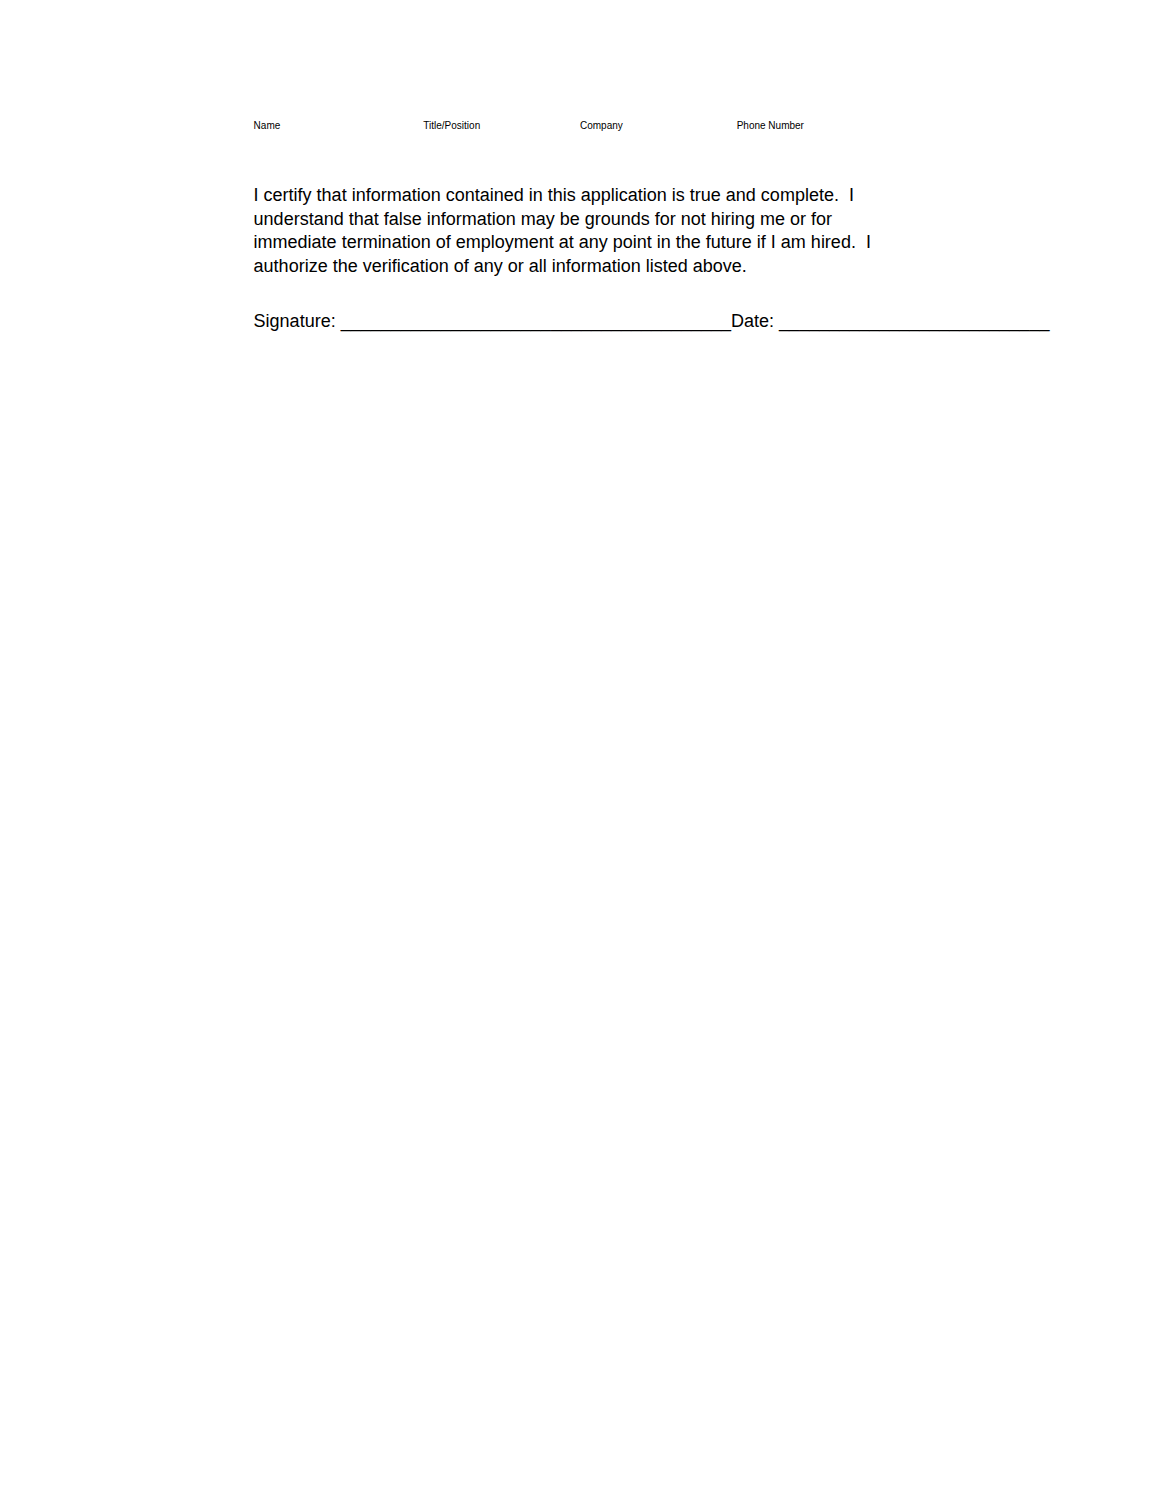| Name | Title/Position | Company | Phone Number |
I certify that information contained in this application is true and complete. I understand that false information may be grounds for not hiring me or for immediate termination of employment at any point in the future if I am hired. I authorize the verification of any or all information listed above.
Signature: _______________________________________Date: ___________________________